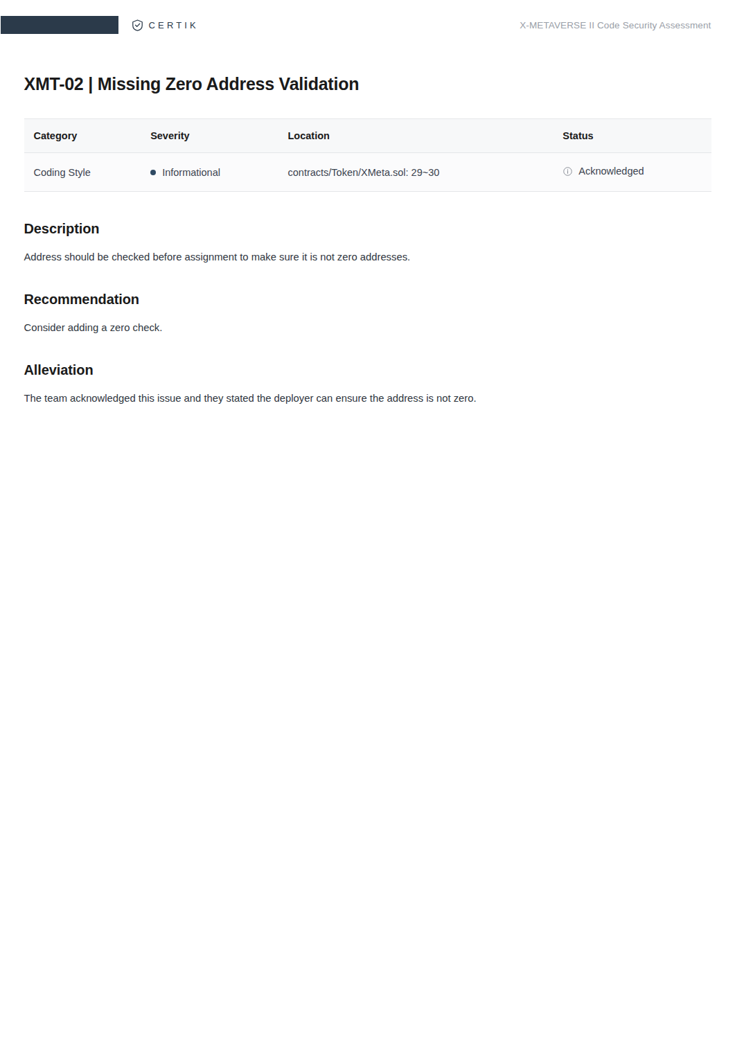Certik
X-METAVERSE II Code Security Assessment
XMT-02 | Missing Zero Address Validation
| Category | Severity | Location | Status |
| --- | --- | --- | --- |
| Coding Style | Informational | contracts/Token/XMeta.sol: 29~30 | Acknowledged |
Description
Address should be checked before assignment to make sure it is not zero addresses.
Recommendation
Consider adding a zero check.
Alleviation
The team acknowledged this issue and they stated the deployer can ensure the address is not zero.